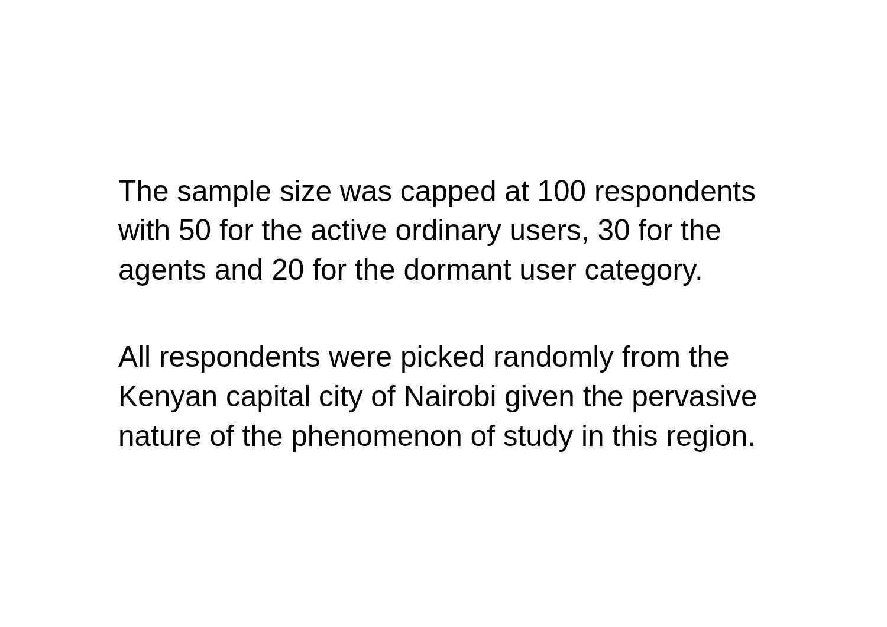The sample size was capped at 100 respondents with 50 for the active ordinary users, 30 for the agents and 20 for the dormant user category.
All respondents were picked randomly from the Kenyan capital city of Nairobi given the pervasive nature of the phenomenon of study in this region.